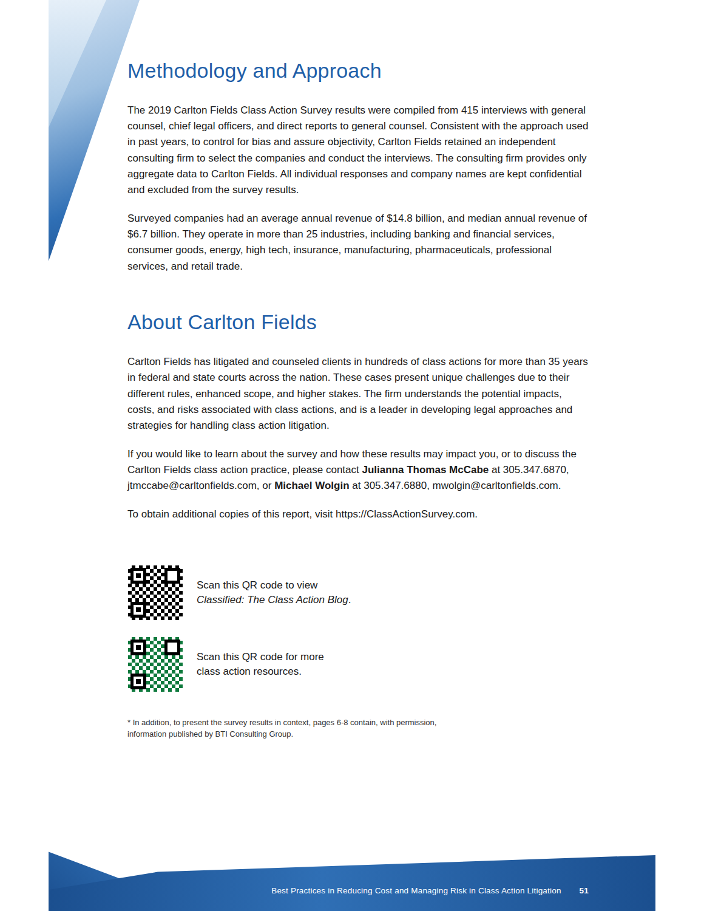Methodology and Approach
The 2019 Carlton Fields Class Action Survey results were compiled from 415 interviews with general counsel, chief legal officers, and direct reports to general counsel. Consistent with the approach used in past years, to control for bias and assure objectivity, Carlton Fields retained an independent consulting firm to select the companies and conduct the interviews. The consulting firm provides only aggregate data to Carlton Fields. All individual responses and company names are kept confidential and excluded from the survey results.
Surveyed companies had an average annual revenue of $14.8 billion, and median annual revenue of $6.7 billion. They operate in more than 25 industries, including banking and financial services, consumer goods, energy, high tech, insurance, manufacturing, pharmaceuticals, professional services, and retail trade.
About Carlton Fields
Carlton Fields has litigated and counseled clients in hundreds of class actions for more than 35 years in federal and state courts across the nation. These cases present unique challenges due to their different rules, enhanced scope, and higher stakes. The firm understands the potential impacts, costs, and risks associated with class actions, and is a leader in developing legal approaches and strategies for handling class action litigation.
If you would like to learn about the survey and how these results may impact you, or to discuss the Carlton Fields class action practice, please contact Julianna Thomas McCabe at 305.347.6870, jtmccabe@carltonfields.com, or Michael Wolgin at 305.347.6880, mwolgin@carltonfields.com.
To obtain additional copies of this report, visit https://ClassActionSurvey.com.
Scan this QR code to view
Classified: The Class Action Blog.
Scan this QR code for more
class action resources.
* In addition, to present the survey results in context, pages 6-8 contain, with permission, information published by BTI Consulting Group.
Best Practices in Reducing Cost and Managing Risk in Class Action Litigation 51